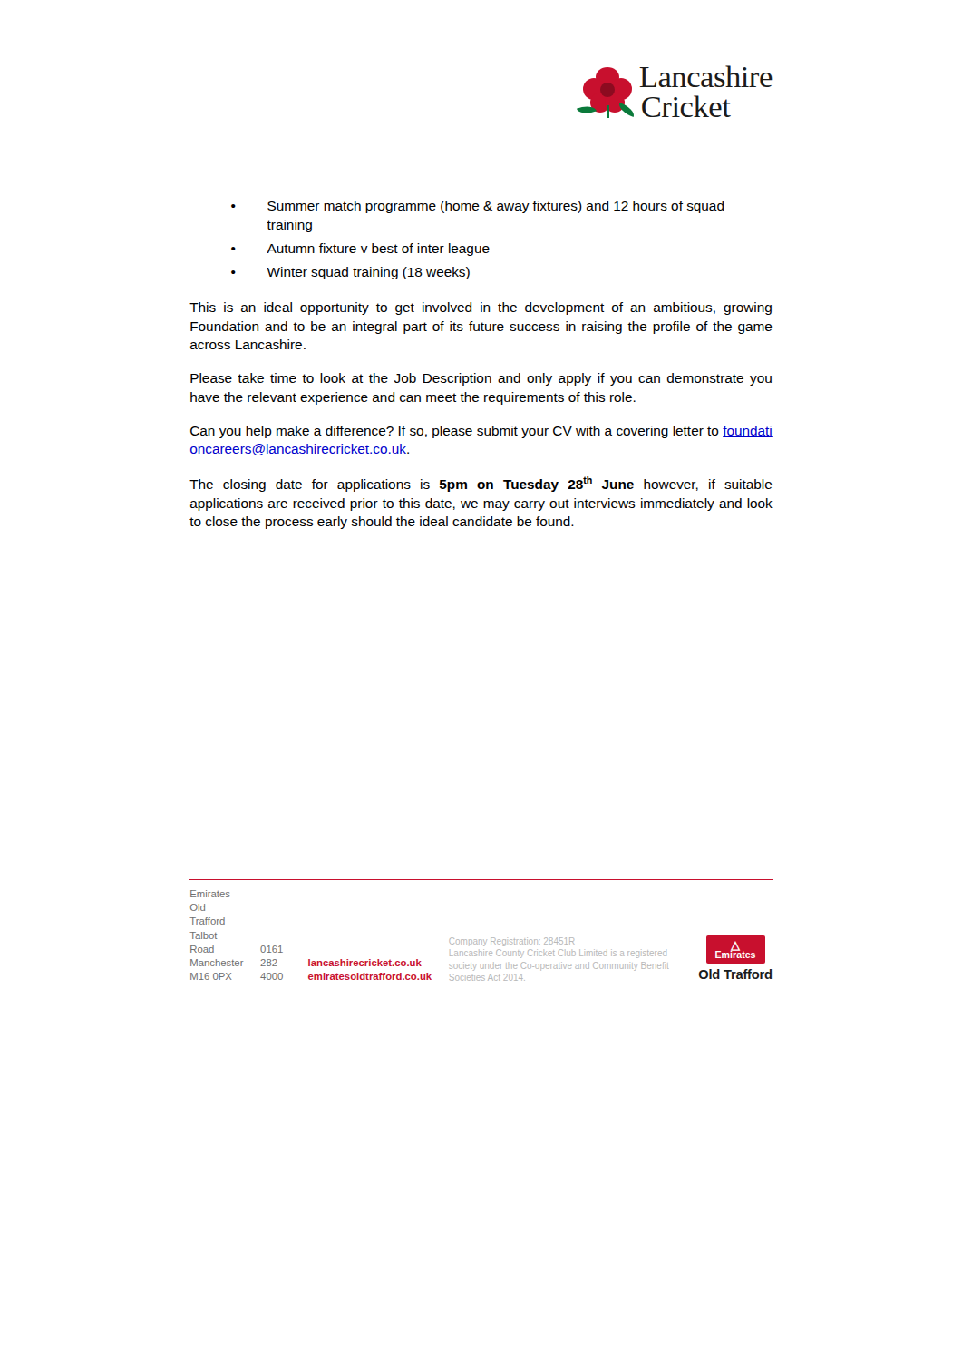Lancashire Cricket
Summer match programme (home & away fixtures) and 12 hours of squad training
Autumn fixture v best of inter league
Winter squad training (18 weeks)
This is an ideal opportunity to get involved in the development of an ambitious, growing Foundation and to be an integral part of its future success in raising the profile of the game across Lancashire.
Please take time to look at the Job Description and only apply if you can demonstrate you have the relevant experience and can meet the requirements of this role.
Can you help make a difference? If so, please submit your CV with a covering letter to foundationcareers@lancashirecricket.co.uk.
The closing date for applications is 5pm on Tuesday 28th June however, if suitable applications are received prior to this date, we may carry out interviews immediately and look to close the process early should the ideal candidate be found.
Emirates Old Trafford
Talbot Road
Manchester
M16 0PX
0161 282 4000
lancashirecricket.co.uk emiratesoldtrafford.co.uk
Company Registration: 28451R
Lancashire County Cricket Club Limited is a registered society under the Co-operative and Community Benefit Societies Act 2014.
△ Emirates
Old Trafford